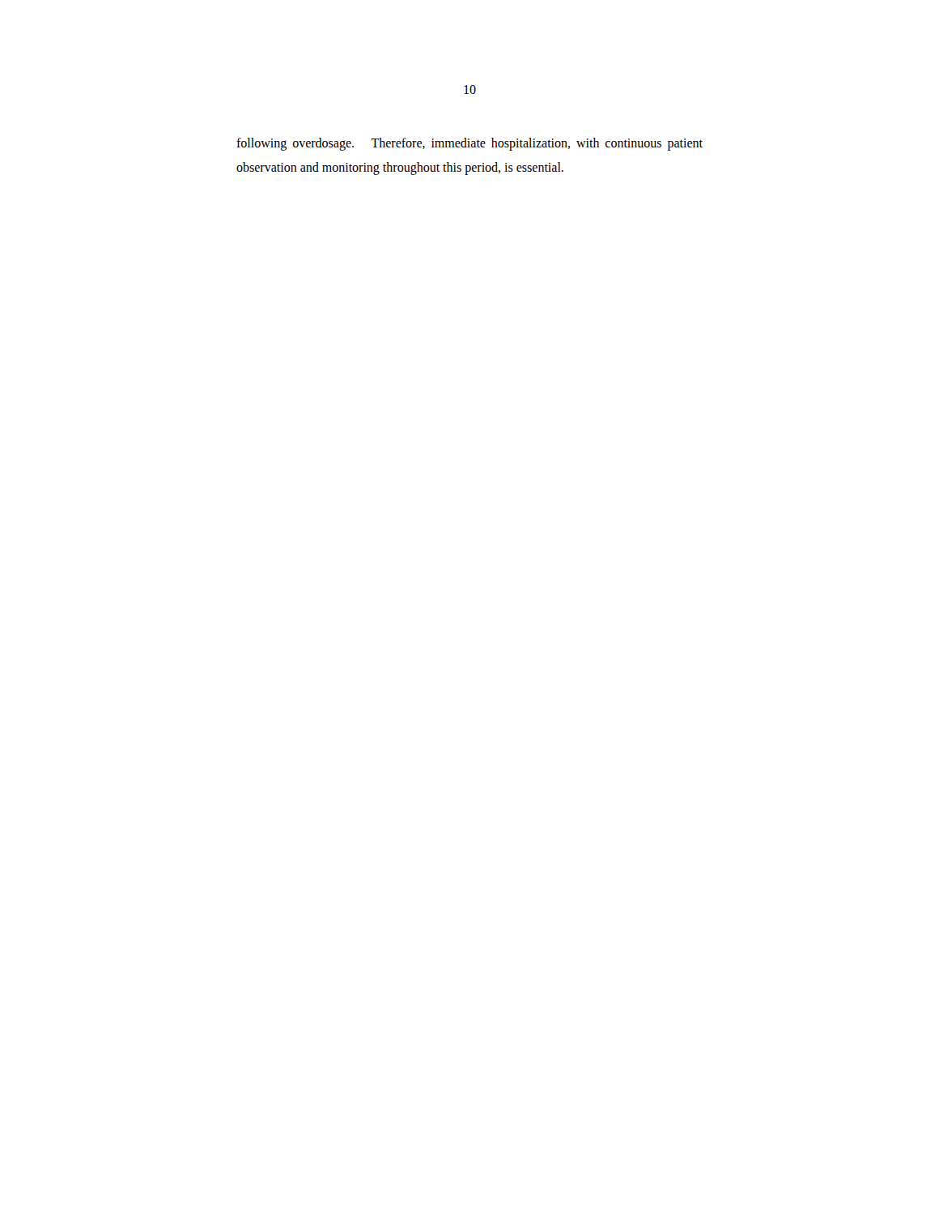10
following overdosage. Therefore, immediate hospitalization, with continuous patient observation and monitoring throughout this period, is essential.